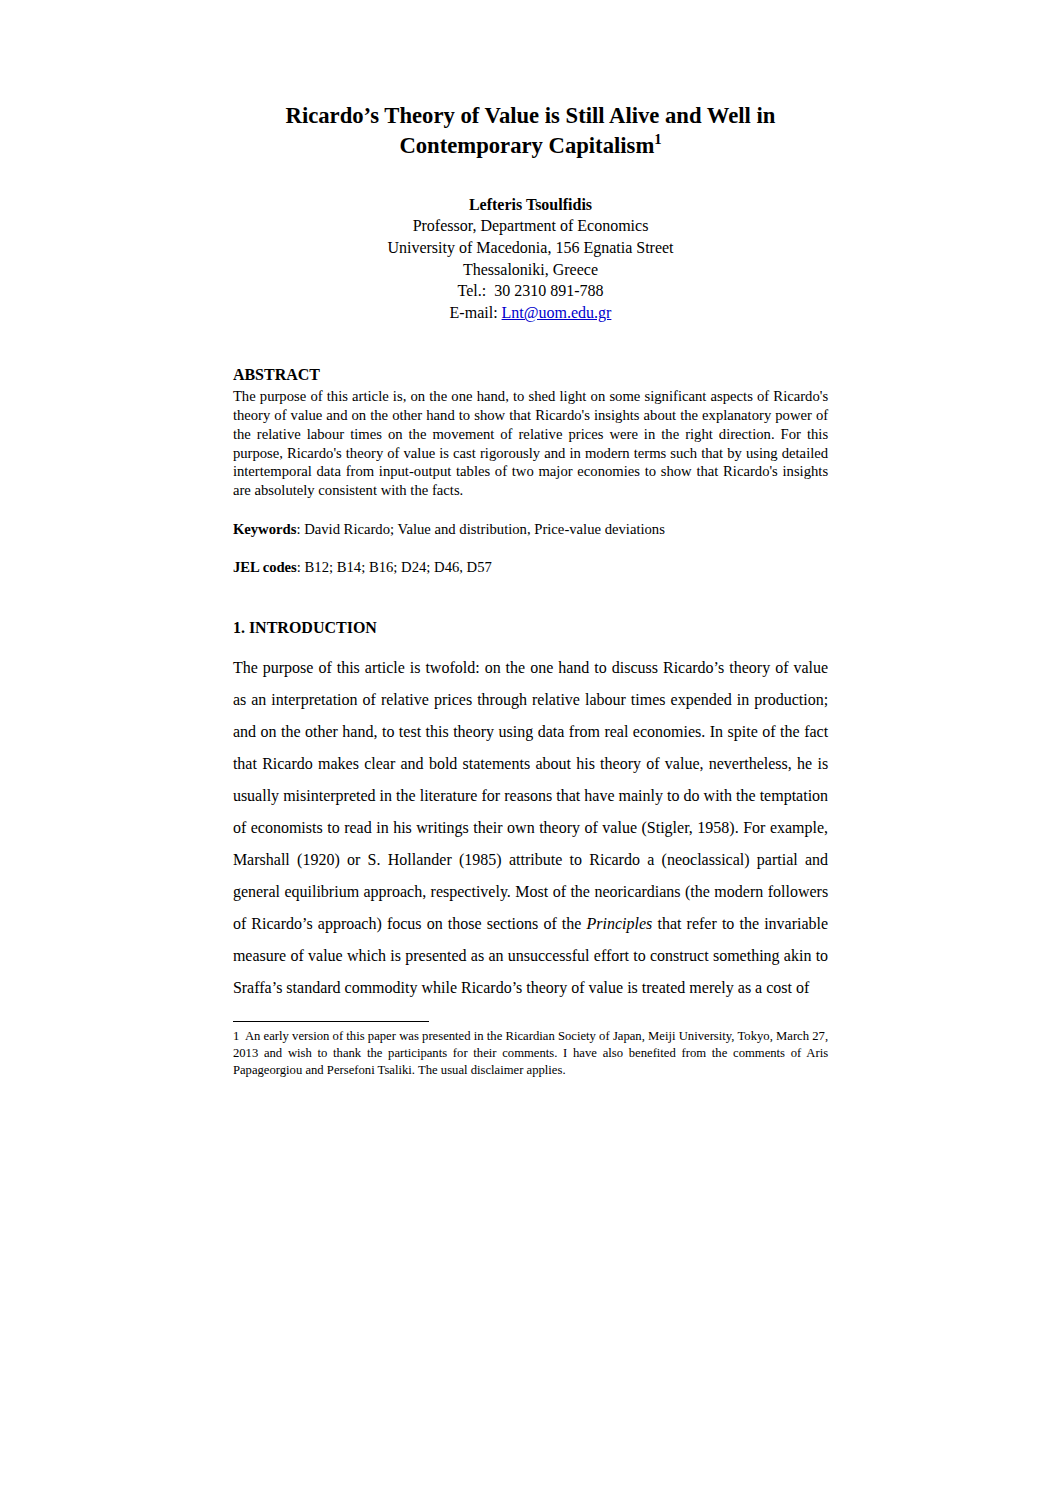Ricardo’s Theory of Value is Still Alive and Well in
Contemporary Capitalism1
Lefteris Tsoulfidis
Professor, Department of Economics
University of Macedonia, 156 Egnatia Street
Thessaloniki, Greece
Tel.: 30 2310 891-788
E-mail: Lnt@uom.edu.gr
ABSTRACT
The purpose of this article is, on the one hand, to shed light on some significant aspects of Ricardo's theory of value and on the other hand to show that Ricardo's insights about the explanatory power of the relative labour times on the movement of relative prices were in the right direction. For this purpose, Ricardo's theory of value is cast rigorously and in modern terms such that by using detailed intertemporal data from input-output tables of two major economies to show that Ricardo's insights are absolutely consistent with the facts.
Keywords: David Ricardo; Value and distribution, Price-value deviations
JEL codes: B12; B14; B16; D24; D46, D57
1. INTRODUCTION
The purpose of this article is twofold: on the one hand to discuss Ricardo’s theory of value as an interpretation of relative prices through relative labour times expended in production; and on the other hand, to test this theory using data from real economies. In spite of the fact that Ricardo makes clear and bold statements about his theory of value, nevertheless, he is usually misinterpreted in the literature for reasons that have mainly to do with the temptation of economists to read in his writings their own theory of value (Stigler, 1958). For example, Marshall (1920) or S. Hollander (1985) attribute to Ricardo a (neoclassical) partial and general equilibrium approach, respectively. Most of the neoricardians (the modern followers of Ricardo’s approach) focus on those sections of the Principles that refer to the invariable measure of value which is presented as an unsuccessful effort to construct something akin to Sraffa’s standard commodity while Ricardo’s theory of value is treated merely as a cost of
1 An early version of this paper was presented in the Ricardian Society of Japan, Meiji University, Tokyo, March 27, 2013 and wish to thank the participants for their comments. I have also benefited from the comments of Aris Papageorgiou and Persefoni Tsaliki. The usual disclaimer applies.